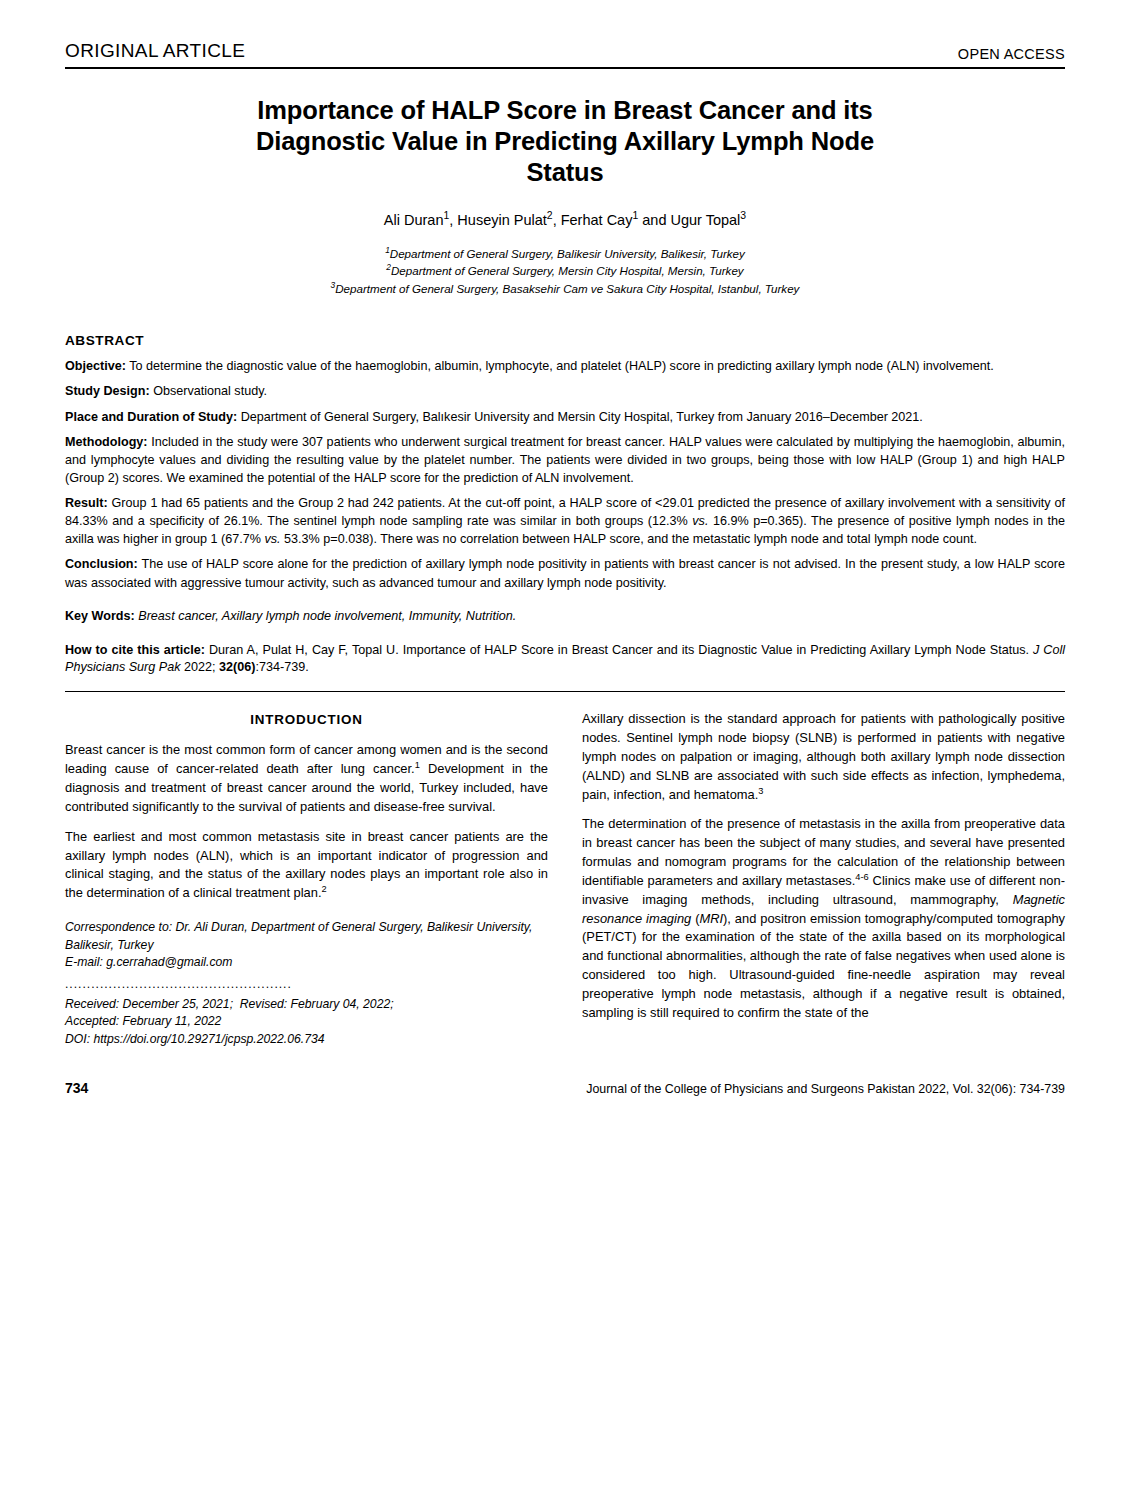ORIGINAL ARTICLE
OPEN ACCESS
Importance of HALP Score in Breast Cancer and its
Diagnostic Value in Predicting Axillary Lymph Node
Status
Ali Duran1, Huseyin Pulat2, Ferhat Cay1 and Ugur Topal3
1Department of General Surgery, Balikesir University, Balikesir, Turkey
2Department of General Surgery, Mersin City Hospital, Mersin, Turkey
3Department of General Surgery, Basaksehir Cam ve Sakura City Hospital, Istanbul, Turkey
ABSTRACT
Objective: To determine the diagnostic value of the haemoglobin, albumin, lymphocyte, and platelet (HALP) score in predicting axillary lymph node (ALN) involvement.
Study Design: Observational study.
Place and Duration of Study: Department of General Surgery, Balıkesir University and Mersin City Hospital, Turkey from January 2016–December 2021.
Methodology: Included in the study were 307 patients who underwent surgical treatment for breast cancer. HALP values were calculated by multiplying the haemoglobin, albumin, and lymphocyte values and dividing the resulting value by the platelet number. The patients were divided in two groups, being those with low HALP (Group 1) and high HALP (Group 2) scores. We examined the potential of the HALP score for the prediction of ALN involvement.
Result: Group 1 had 65 patients and the Group 2 had 242 patients. At the cut-off point, a HALP score of <29.01 predicted the presence of axillary involvement with a sensitivity of 84.33% and a specificity of 26.1%. The sentinel lymph node sampling rate was similar in both groups (12.3% vs. 16.9% p=0.365). The presence of positive lymph nodes in the axilla was higher in group 1 (67.7% vs. 53.3% p=0.038). There was no correlation between HALP score, and the metastatic lymph node and total lymph node count.
Conclusion: The use of HALP score alone for the prediction of axillary lymph node positivity in patients with breast cancer is not advised. In the present study, a low HALP score was associated with aggressive tumour activity, such as advanced tumour and axillary lymph node positivity.
Key Words: Breast cancer, Axillary lymph node involvement, Immunity, Nutrition.
How to cite this article: Duran A, Pulat H, Cay F, Topal U. Importance of HALP Score in Breast Cancer and its Diagnostic Value in Predicting Axillary Lymph Node Status. J Coll Physicians Surg Pak 2022; 32(06):734-739.
INTRODUCTION
Breast cancer is the most common form of cancer among women and is the second leading cause of cancer-related death after lung cancer.1 Development in the diagnosis and treatment of breast cancer around the world, Turkey included, have contributed significantly to the survival of patients and disease-free survival.
The earliest and most common metastasis site in breast cancer patients are the axillary lymph nodes (ALN), which is an important indicator of progression and clinical staging, and the status of the axillary nodes plays an important role also in the determination of a clinical treatment plan.2
Correspondence to: Dr. Ali Duran, Department of General Surgery, Balikesir University, Balikesir, Turkey
E-mail: g.cerrahad@gmail.com .................................................... Received: December 25, 2021; Revised: February 04, 2022;
Accepted: February 11, 2022
DOI: https://doi.org/10.29271/jcpsp.2022.06.734
Axillary dissection is the standard approach for patients with pathologically positive nodes. Sentinel lymph node biopsy (SLNB) is performed in patients with negative lymph nodes on palpation or imaging, although both axillary lymph node dissection (ALND) and SLNB are associated with such side effects as infection, lymphedema, pain, infection, and hematoma.3
The determination of the presence of metastasis in the axilla from preoperative data in breast cancer has been the subject of many studies, and several have presented formulas and nomogram programs for the calculation of the relationship between identifiable parameters and axillary metastases.4-6 Clinics make use of different non-invasive imaging methods, including ultrasound, mammography, Magnetic resonance imaging (MRI), and positron emission tomography/computed tomography (PET/CT) for the examination of the state of the axilla based on its morphological and functional abnormalities, although the rate of false negatives when used alone is considered too high. Ultrasound-guided fine-needle aspiration may reveal preoperative lymph node metastasis, although if a negative result is obtained, sampling is still required to confirm the state of the
734
Journal of the College of Physicians and Surgeons Pakistan 2022, Vol. 32(06): 734-739